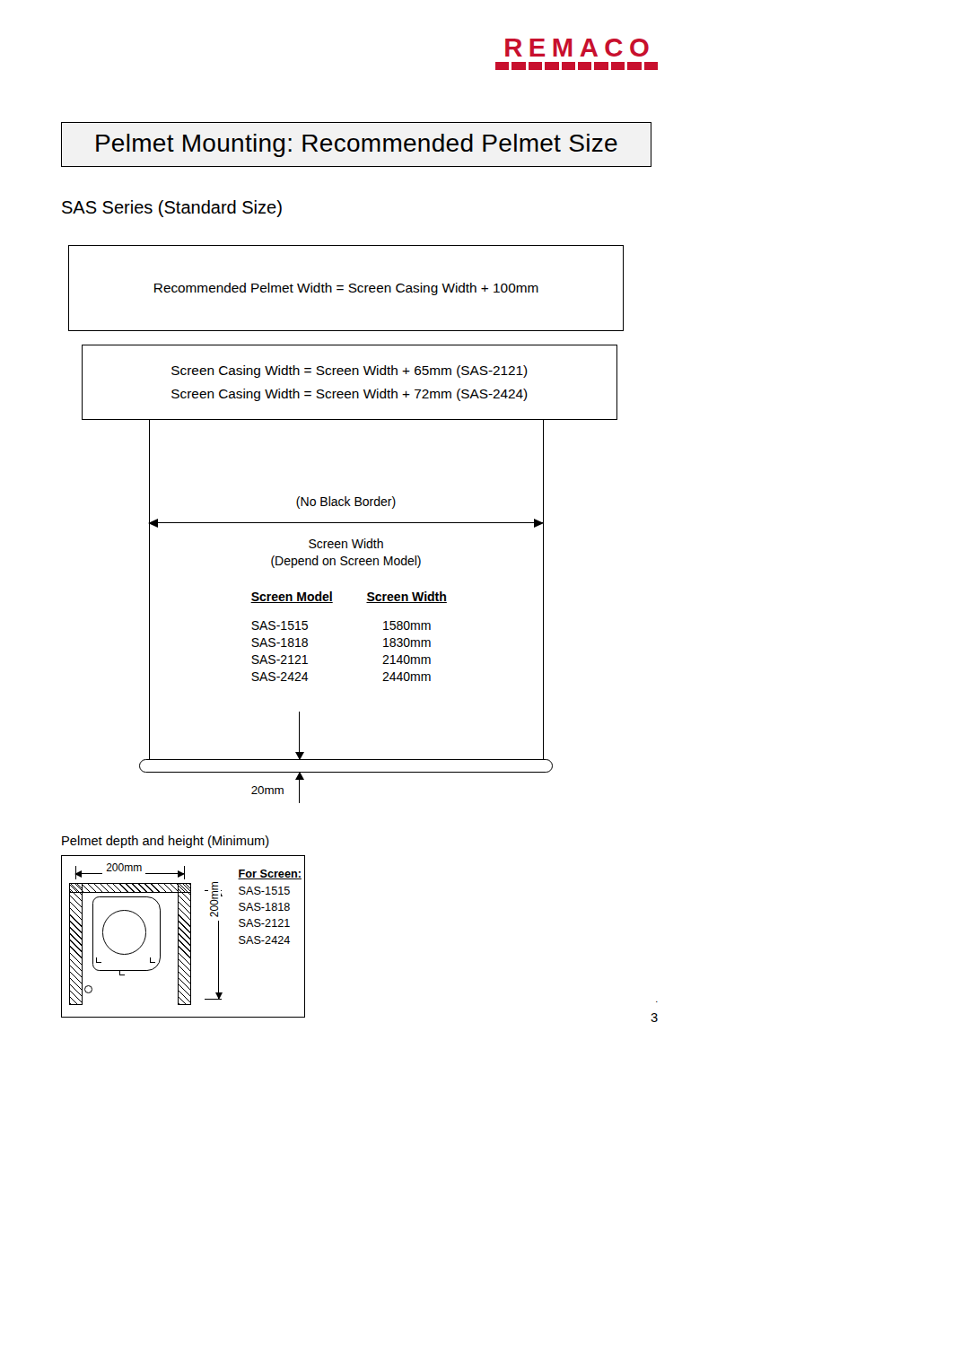REMACO
Pelmet Mounting: Recommended Pelmet Size
SAS Series (Standard Size)
Recommended Pelmet Width = Screen Casing Width + 100mm
Screen Casing Width = Screen Width + 65mm (SAS-2121)
Screen Casing Width = Screen Width + 72mm (SAS-2424)
(No Black Border)
Screen Width
(Depend on Screen Model)
| Screen Model | Screen Width |
| --- | --- |
| SAS-1515 | 1580mm |
| SAS-1818 | 1830mm |
| SAS-2121 | 2140mm |
| SAS-2424 | 2440mm |
20mm
Pelmet depth and height (Minimum)
200mm
200mm
For Screen:
SAS-1515
SAS-1818
SAS-2121
SAS-2424
.
3